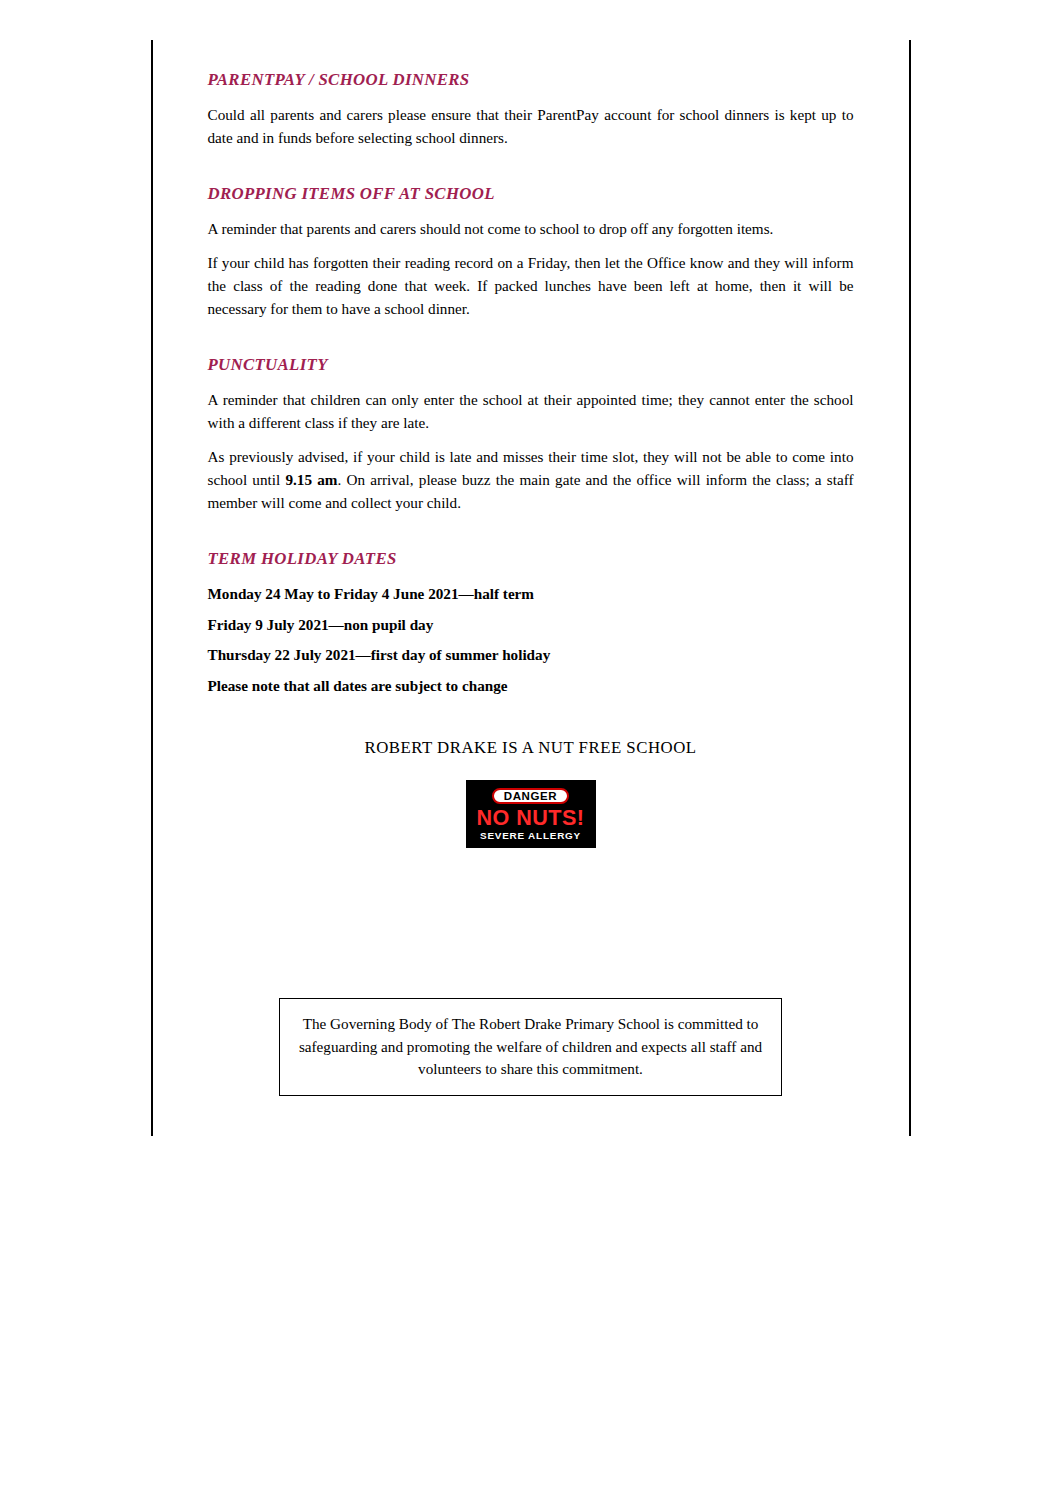PARENTPAY / SCHOOL DINNERS
Could all parents and carers please ensure that their ParentPay account for school dinners is kept up to date and in funds before selecting school dinners.
DROPPING ITEMS OFF AT SCHOOL
A reminder that parents and carers should not come to school to drop off any forgotten items.
If your child has forgotten their reading record on a Friday, then let the Office know and they will inform the class of the reading done that week. If packed lunches have been left at home, then it will be necessary for them to have a school dinner.
PUNCTUALITY
A reminder that children can only enter the school at their appointed time; they cannot enter the school with a different class if they are late.
As previously advised, if your child is late and misses their time slot, they will not be able to come into school until 9.15 am. On arrival, please buzz the main gate and the office will inform the class; a staff member will come and collect your child.
TERM HOLIDAY DATES
Monday 24 May to Friday 4 June 2021—half term
Friday 9 July 2021—non pupil day
Thursday 22 July 2021—first day of summer holiday
Please note that all dates are subject to change
ROBERT DRAKE IS A NUT FREE SCHOOL
DANGER
NO NUTS!
SEVERE ALLERGY
The Governing Body of The Robert Drake Primary School is committed to safeguarding and promoting the welfare of children and expects all staff and volunteers to share this commitment.